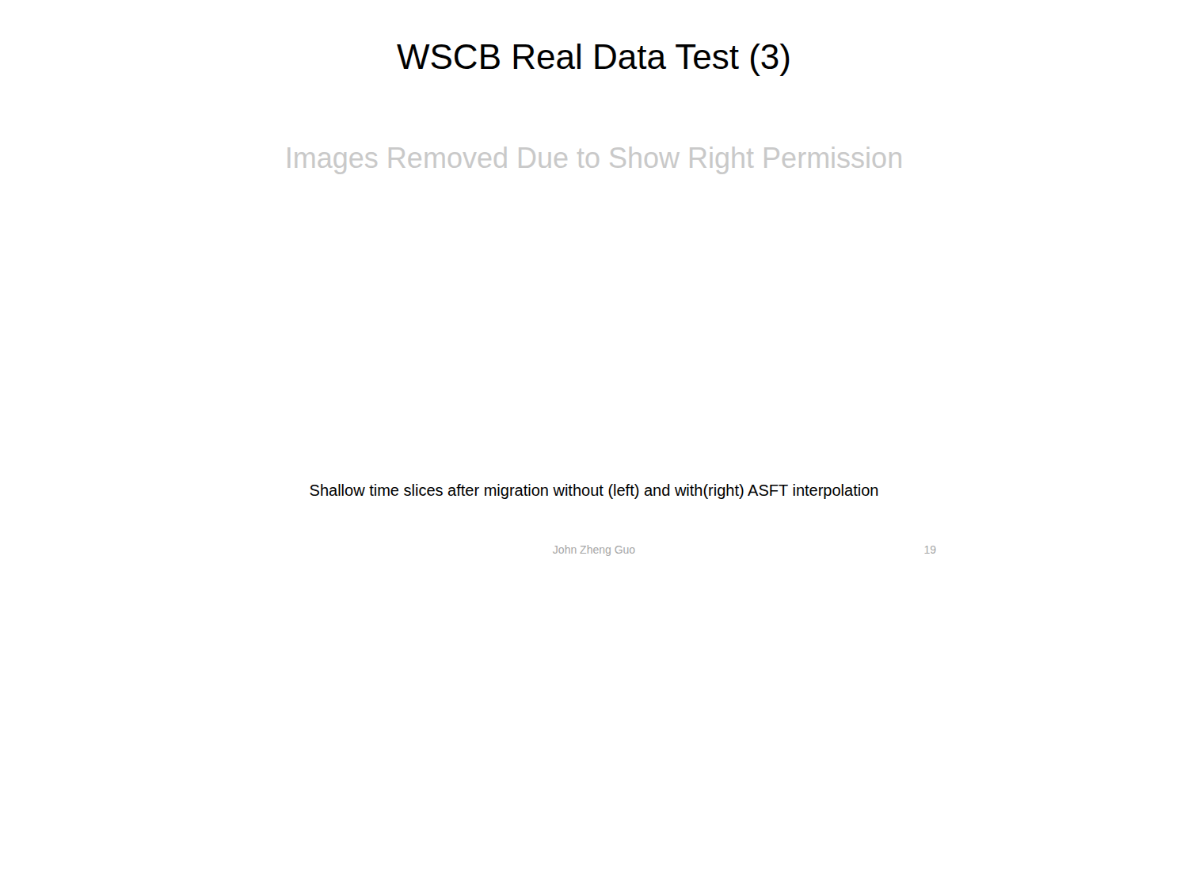WSCB Real Data Test (3)
Images Removed Due to Show Right Permission
Shallow time slices after migration without (left) and with(right) ASFT interpolation
John Zheng Guo
19